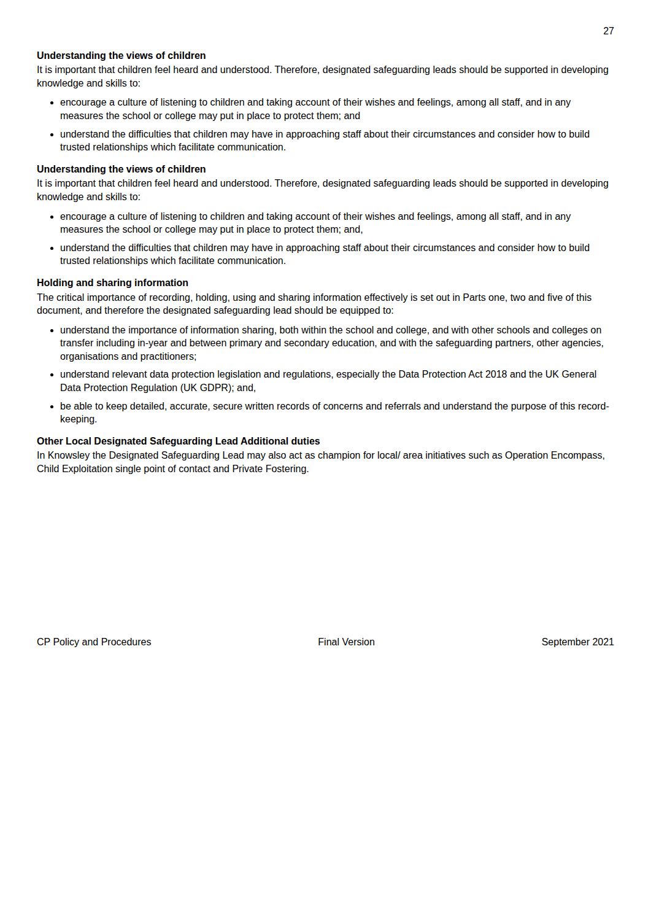27
Understanding the views of children
It is important that children feel heard and understood. Therefore, designated safeguarding leads should be supported in developing knowledge and skills to:
encourage a culture of listening to children and taking account of their wishes and feelings, among all staff, and in any measures the school or college may put in place to protect them; and
understand the difficulties that children may have in approaching staff about their circumstances and consider how to build trusted relationships which facilitate communication.
Understanding the views of children
It is important that children feel heard and understood. Therefore, designated safeguarding leads should be supported in developing knowledge and skills to:
encourage a culture of listening to children and taking account of their wishes and feelings, among all staff, and in any measures the school or college may put in place to protect them; and,
understand the difficulties that children may have in approaching staff about their circumstances and consider how to build trusted relationships which facilitate communication.
Holding and sharing information
The critical importance of recording, holding, using and sharing information effectively is set out in Parts one, two and five of this document, and therefore the designated safeguarding lead should be equipped to:
understand the importance of information sharing, both within the school and college, and with other schools and colleges on transfer including in-year and between primary and secondary education, and with the safeguarding partners, other agencies, organisations and practitioners;
understand relevant data protection legislation and regulations, especially the Data Protection Act 2018 and the UK General Data Protection Regulation (UK GDPR); and,
be able to keep detailed, accurate, secure written records of concerns and referrals and understand the purpose of this record-keeping.
Other Local Designated Safeguarding Lead Additional duties
In Knowsley the Designated Safeguarding Lead may also act as champion for local/ area initiatives such as Operation Encompass, Child Exploitation single point of contact and Private Fostering.
CP Policy and Procedures Final Version September 2021